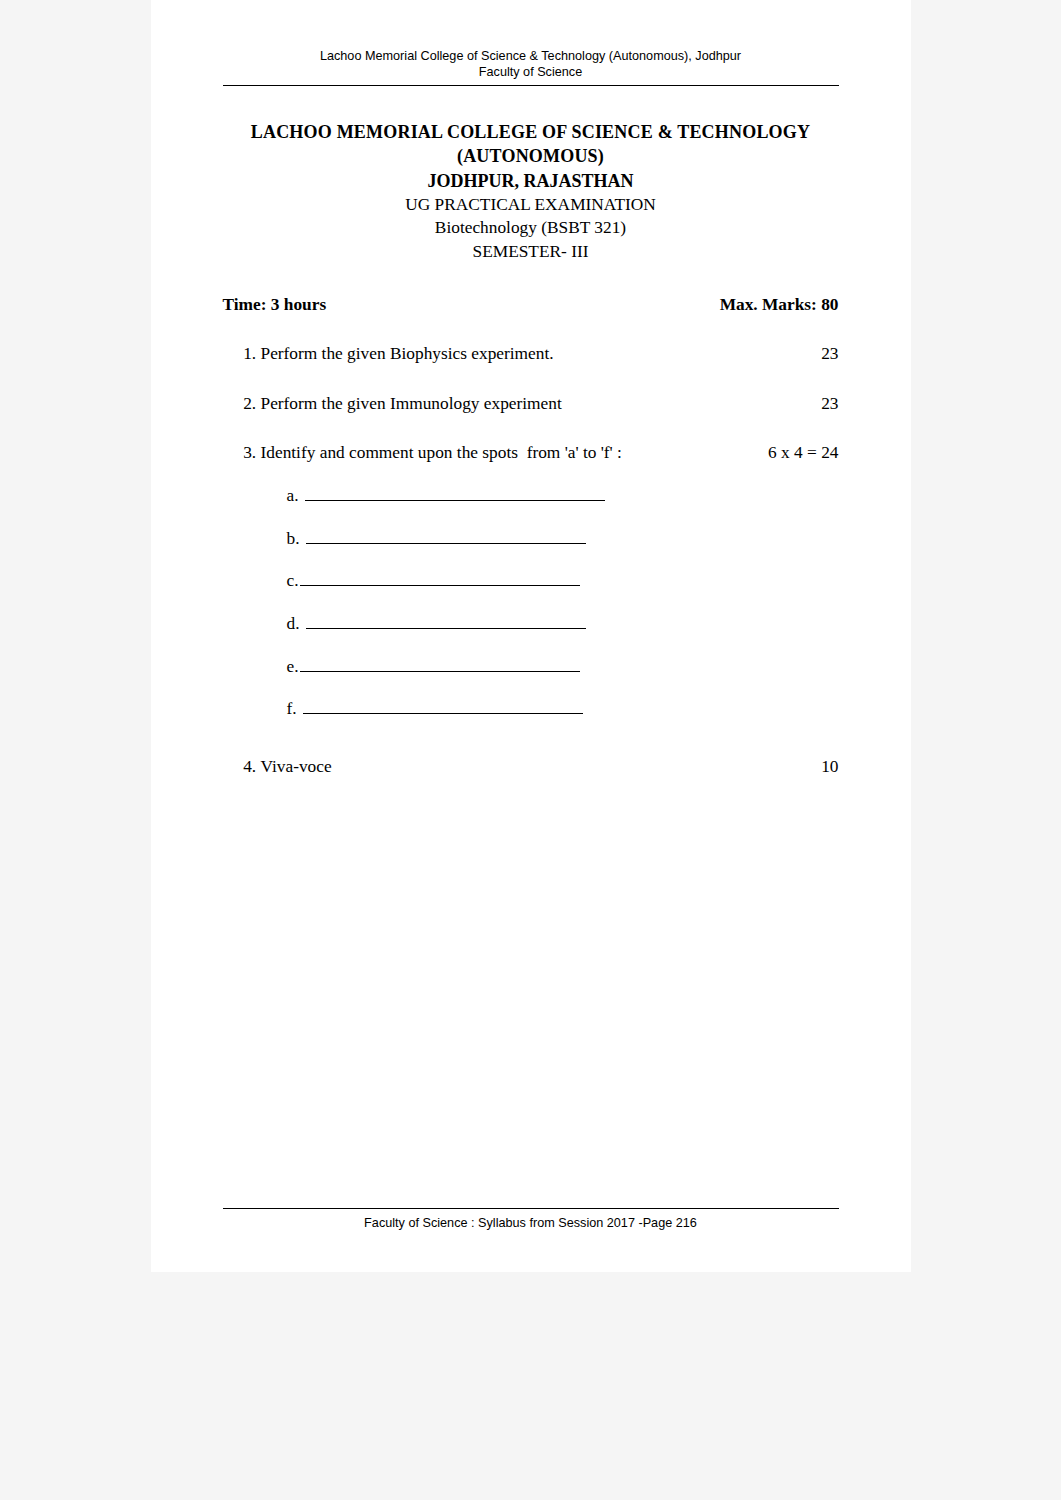Lachoo Memorial College of Science & Technology (Autonomous), Jodhpur Faculty of Science
LACHOO MEMORIAL COLLEGE OF SCIENCE & TECHNOLOGY (AUTONOMOUS) JODHPUR, RAJASTHAN UG PRACTICAL EXAMINATION Biotechnology (BSBT 321) SEMESTER- III
Time: 3 hours Max. Marks: 80
Perform the given Biophysics experiment. 23
Perform the given Immunology experiment 23
Identify and comment upon the spots from 'a' to 'f' : 6 x 4 = 24
a.
b.
c.
d.
e.
f.
Viva-voce 10
Faculty of Science : Syllabus from Session 2017 -Page 216